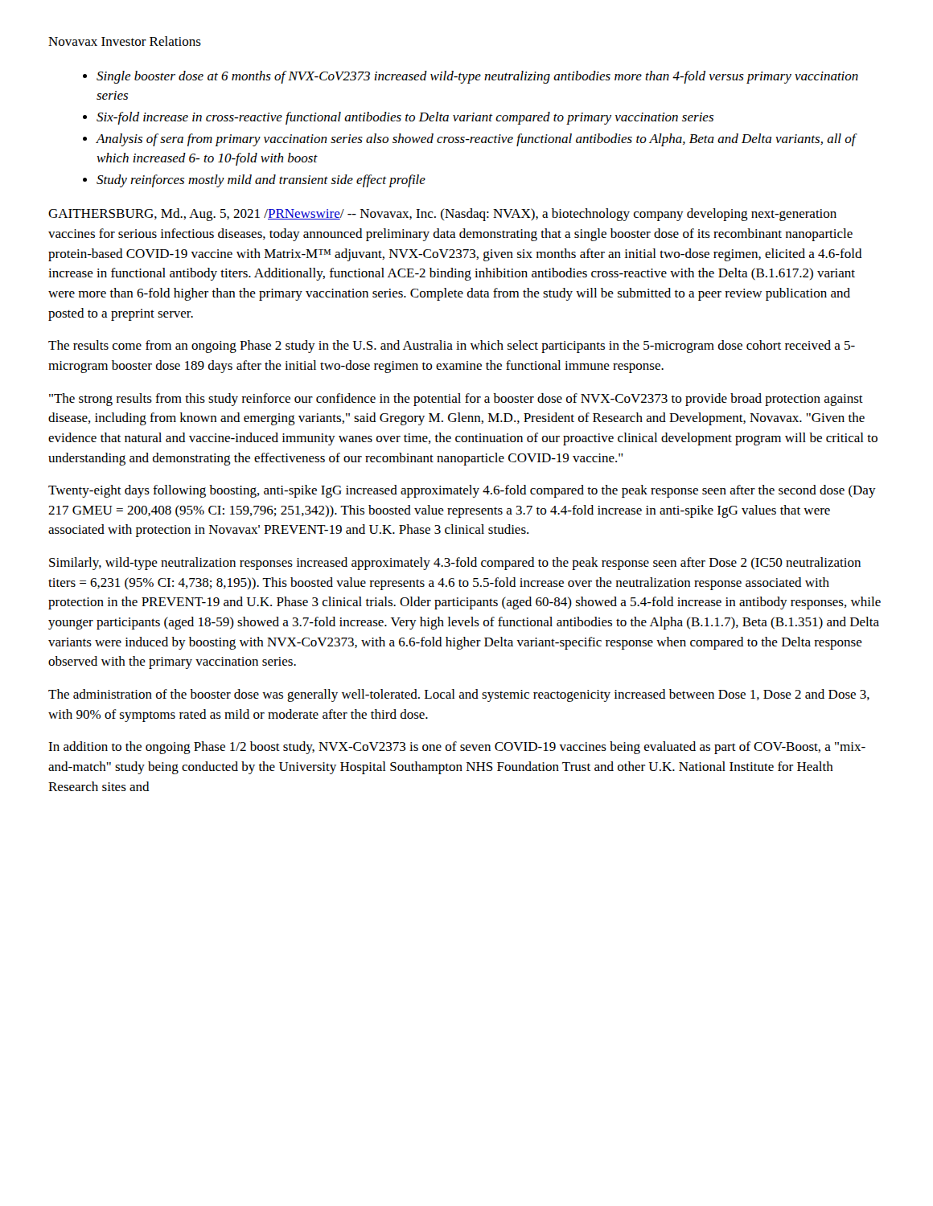Novavax Investor Relations
Single booster dose at 6 months of NVX-CoV2373 increased wild-type neutralizing antibodies more than 4-fold versus primary vaccination series
Six-fold increase in cross-reactive functional antibodies to Delta variant compared to primary vaccination series
Analysis of sera from primary vaccination series also showed cross-reactive functional antibodies to Alpha, Beta and Delta variants, all of which increased 6- to 10-fold with boost
Study reinforces mostly mild and transient side effect profile
GAITHERSBURG, Md., Aug. 5, 2021 /PRNewswire/ -- Novavax, Inc. (Nasdaq: NVAX), a biotechnology company developing next-generation vaccines for serious infectious diseases, today announced preliminary data demonstrating that a single booster dose of its recombinant nanoparticle protein-based COVID-19 vaccine with Matrix-M™ adjuvant, NVX-CoV2373, given six months after an initial two-dose regimen, elicited a 4.6-fold increase in functional antibody titers. Additionally, functional ACE-2 binding inhibition antibodies cross-reactive with the Delta (B.1.617.2) variant were more than 6-fold higher than the primary vaccination series. Complete data from the study will be submitted to a peer review publication and posted to a preprint server.
The results come from an ongoing Phase 2 study in the U.S. and Australia in which select participants in the 5-microgram dose cohort received a 5-microgram booster dose 189 days after the initial two-dose regimen to examine the functional immune response.
"The strong results from this study reinforce our confidence in the potential for a booster dose of NVX-CoV2373 to provide broad protection against disease, including from known and emerging variants," said Gregory M. Glenn, M.D., President of Research and Development, Novavax. "Given the evidence that natural and vaccine-induced immunity wanes over time, the continuation of our proactive clinical development program will be critical to understanding and demonstrating the effectiveness of our recombinant nanoparticle COVID-19 vaccine."
Twenty-eight days following boosting, anti-spike IgG increased approximately 4.6-fold compared to the peak response seen after the second dose (Day 217 GMEU = 200,408 (95% CI: 159,796; 251,342)). This boosted value represents a 3.7 to 4.4-fold increase in anti-spike IgG values that were associated with protection in Novavax' PREVENT-19 and U.K. Phase 3 clinical studies.
Similarly, wild-type neutralization responses increased approximately 4.3-fold compared to the peak response seen after Dose 2 (IC50 neutralization titers = 6,231 (95% CI: 4,738; 8,195)). This boosted value represents a 4.6 to 5.5-fold increase over the neutralization response associated with protection in the PREVENT-19 and U.K. Phase 3 clinical trials. Older participants (aged 60-84) showed a 5.4-fold increase in antibody responses, while younger participants (aged 18-59) showed a 3.7-fold increase. Very high levels of functional antibodies to the Alpha (B.1.1.7), Beta (B.1.351) and Delta variants were induced by boosting with NVX-CoV2373, with a 6.6-fold higher Delta variant-specific response when compared to the Delta response observed with the primary vaccination series.
The administration of the booster dose was generally well-tolerated. Local and systemic reactogenicity increased between Dose 1, Dose 2 and Dose 3, with 90% of symptoms rated as mild or moderate after the third dose.
In addition to the ongoing Phase 1/2 boost study, NVX-CoV2373 is one of seven COVID-19 vaccines being evaluated as part of COV-Boost, a "mix-and-match" study being conducted by the University Hospital Southampton NHS Foundation Trust and other U.K. National Institute for Health Research sites and